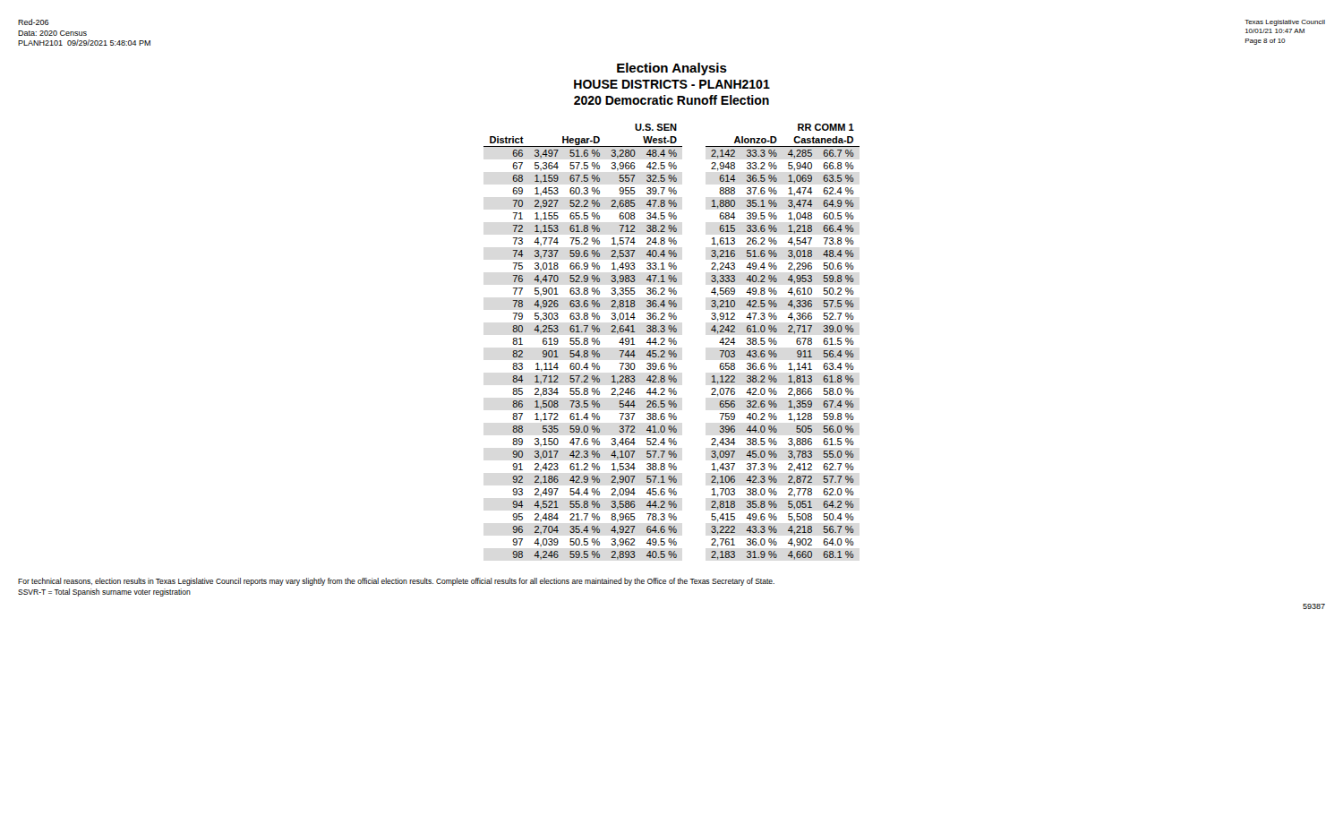Red-206
Data: 2020 Census
PLANH2101 09/29/2021 5:48:04 PM
Texas Legislative Council
10/01/21 10:47 AM
Page 8 of 10
Election Analysis
HOUSE DISTRICTS - PLANH2101
2020 Democratic Runoff Election
| | U.S. SEN | | RR COMM 1 |
| --- | --- | --- | --- |
| District | Hegar-D | West-D | | Alonzo-D | Castaneda-D |
| 66 | 3,497 | 51.6 % | 3,280 | 48.4 % | | 2,142 | 33.3 % | 4,285 | 66.7 % |
| 67 | 5,364 | 57.5 % | 3,966 | 42.5 % | | 2,948 | 33.2 % | 5,940 | 66.8 % |
| 68 | 1,159 | 67.5 % | 557 | 32.5 % | | 614 | 36.5 % | 1,069 | 63.5 % |
| 69 | 1,453 | 60.3 % | 955 | 39.7 % | | 888 | 37.6 % | 1,474 | 62.4 % |
| 70 | 2,927 | 52.2 % | 2,685 | 47.8 % | | 1,880 | 35.1 % | 3,474 | 64.9 % |
| 71 | 1,155 | 65.5 % | 608 | 34.5 % | | 684 | 39.5 % | 1,048 | 60.5 % |
| 72 | 1,153 | 61.8 % | 712 | 38.2 % | | 615 | 33.6 % | 1,218 | 66.4 % |
| 73 | 4,774 | 75.2 % | 1,574 | 24.8 % | | 1,613 | 26.2 % | 4,547 | 73.8 % |
| 74 | 3,737 | 59.6 % | 2,537 | 40.4 % | | 3,216 | 51.6 % | 3,018 | 48.4 % |
| 75 | 3,018 | 66.9 % | 1,493 | 33.1 % | | 2,243 | 49.4 % | 2,296 | 50.6 % |
| 76 | 4,470 | 52.9 % | 3,983 | 47.1 % | | 3,333 | 40.2 % | 4,953 | 59.8 % |
| 77 | 5,901 | 63.8 % | 3,355 | 36.2 % | | 4,569 | 49.8 % | 4,610 | 50.2 % |
| 78 | 4,926 | 63.6 % | 2,818 | 36.4 % | | 3,210 | 42.5 % | 4,336 | 57.5 % |
| 79 | 5,303 | 63.8 % | 3,014 | 36.2 % | | 3,912 | 47.3 % | 4,366 | 52.7 % |
| 80 | 4,253 | 61.7 % | 2,641 | 38.3 % | | 4,242 | 61.0 % | 2,717 | 39.0 % |
| 81 | 619 | 55.8 % | 491 | 44.2 % | | 424 | 38.5 % | 678 | 61.5 % |
| 82 | 901 | 54.8 % | 744 | 45.2 % | | 703 | 43.6 % | 911 | 56.4 % |
| 83 | 1,114 | 60.4 % | 730 | 39.6 % | | 658 | 36.6 % | 1,141 | 63.4 % |
| 84 | 1,712 | 57.2 % | 1,283 | 42.8 % | | 1,122 | 38.2 % | 1,813 | 61.8 % |
| 85 | 2,834 | 55.8 % | 2,246 | 44.2 % | | 2,076 | 42.0 % | 2,866 | 58.0 % |
| 86 | 1,508 | 73.5 % | 544 | 26.5 % | | 656 | 32.6 % | 1,359 | 67.4 % |
| 87 | 1,172 | 61.4 % | 737 | 38.6 % | | 759 | 40.2 % | 1,128 | 59.8 % |
| 88 | 535 | 59.0 % | 372 | 41.0 % | | 396 | 44.0 % | 505 | 56.0 % |
| 89 | 3,150 | 47.6 % | 3,464 | 52.4 % | | 2,434 | 38.5 % | 3,886 | 61.5 % |
| 90 | 3,017 | 42.3 % | 4,107 | 57.7 % | | 3,097 | 45.0 % | 3,783 | 55.0 % |
| 91 | 2,423 | 61.2 % | 1,534 | 38.8 % | | 1,437 | 37.3 % | 2,412 | 62.7 % |
| 92 | 2,186 | 42.9 % | 2,907 | 57.1 % | | 2,106 | 42.3 % | 2,872 | 57.7 % |
| 93 | 2,497 | 54.4 % | 2,094 | 45.6 % | | 1,703 | 38.0 % | 2,778 | 62.0 % |
| 94 | 4,521 | 55.8 % | 3,586 | 44.2 % | | 2,818 | 35.8 % | 5,051 | 64.2 % |
| 95 | 2,484 | 21.7 % | 8,965 | 78.3 % | | 5,415 | 49.6 % | 5,508 | 50.4 % |
| 96 | 2,704 | 35.4 % | 4,927 | 64.6 % | | 3,222 | 43.3 % | 4,218 | 56.7 % |
| 97 | 4,039 | 50.5 % | 3,962 | 49.5 % | | 2,761 | 36.0 % | 4,902 | 64.0 % |
| 98 | 4,246 | 59.5 % | 2,893 | 40.5 % | | 2,183 | 31.9 % | 4,660 | 68.1 % |
For technical reasons, election results in Texas Legislative Council reports may vary slightly from the official election results. Complete official results for all elections are maintained by the Office of the Texas Secretary of State.
SSVR-T = Total Spanish surname voter registration
59387